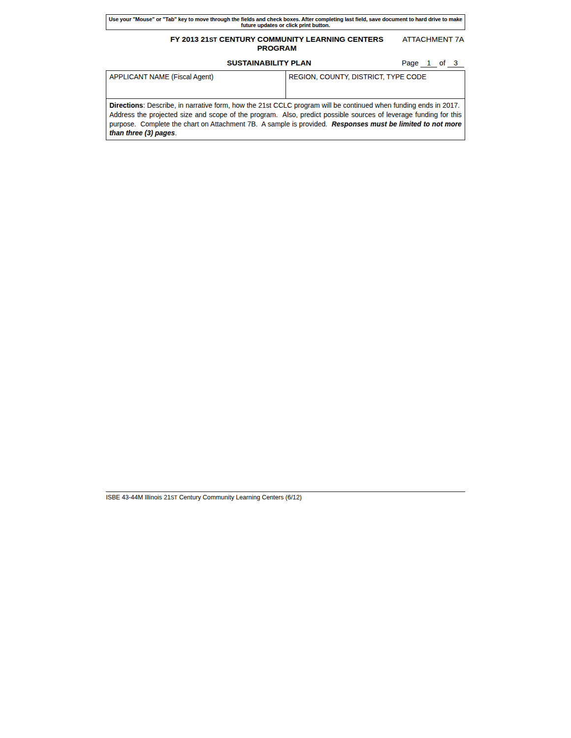Use your "Mouse" or "Tab" key to move through the fields and check boxes. After completing last field, save document to hard drive to make future updates or click print button.
FY 2013 21ST CENTURY COMMUNITY LEARNING CENTERS PROGRAM
ATTACHMENT 7A
SUSTAINABILITY PLAN
Page 1 of 3
| APPLICANT NAME (Fiscal Agent) | REGION, COUNTY, DISTRICT, TYPE CODE |
| Directions : Describe, in narrative form, how the 21st CCLC program will be continued when funding ends in 2017. Address the projected size and scope of the program. Also, predict possible sources of leverage funding for this purpose. Complete the chart on Attachment 7B. A sample is provided. Responses must be limited to not more than three (3) pages . |
ISBE 43-44M Illinois 21ST Century Community Learning Centers (6/12)